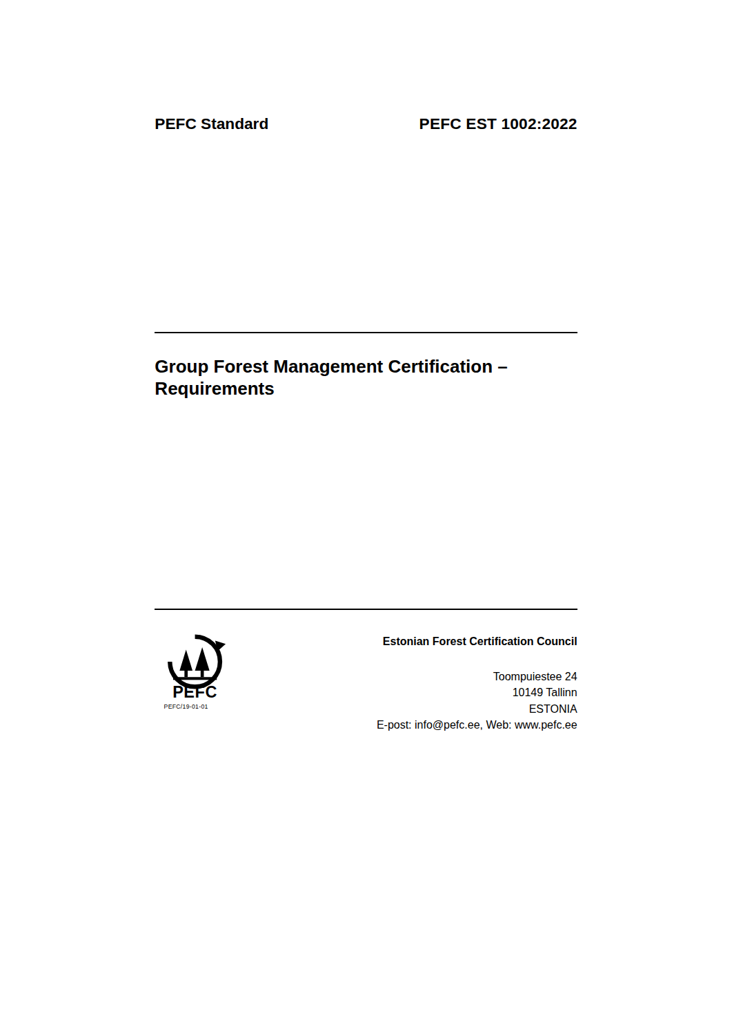PEFC Standard
PEFC EST 1002:2022
Group Forest Management Certification – Requirements
PEFC
PEFC/19-01-01
Estonian Forest Certification Council Toompuiestee 24 10149 Tallinn ESTONIA E-post: info@pefc.ee, Web: www.pefc.ee